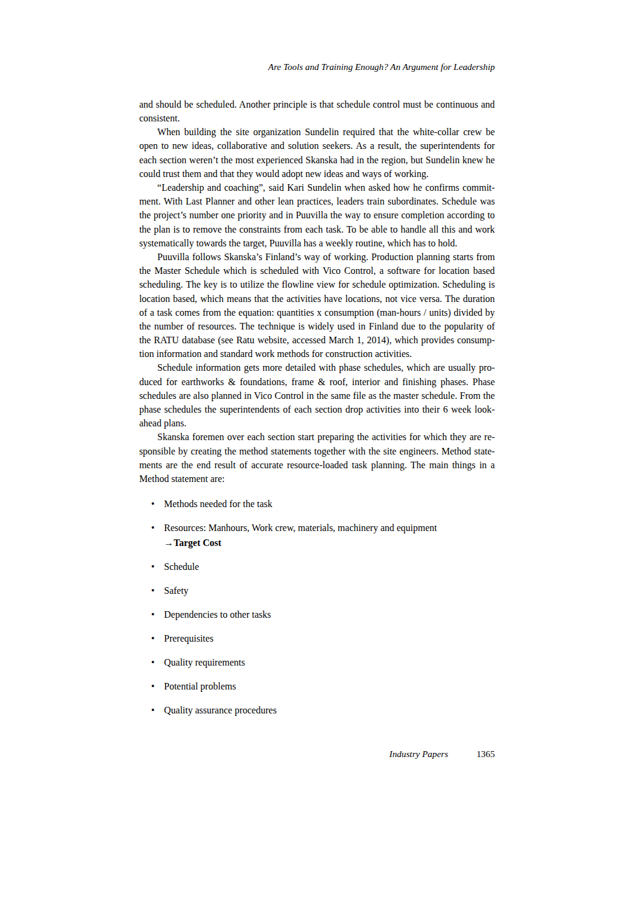Are Tools and Training Enough? An Argument for Leadership
and should be scheduled. Another principle is that schedule control must be continuous and consistent.
When building the site organization Sundelin required that the white-collar crew be open to new ideas, collaborative and solution seekers. As a result, the superintendents for each section weren’t the most experienced Skanska had in the region, but Sundelin knew he could trust them and that they would adopt new ideas and ways of working.
“Leadership and coaching”, said Kari Sundelin when asked how he confirms commitment. With Last Planner and other lean practices, leaders train subordinates. Schedule was the project’s number one priority and in Puuvilla the way to ensure completion according to the plan is to remove the constraints from each task. To be able to handle all this and work systematically towards the target, Puuvilla has a weekly routine, which has to hold.
Puuvilla follows Skanska’s Finland’s way of working. Production planning starts from the Master Schedule which is scheduled with Vico Control, a software for location based scheduling. The key is to utilize the flowline view for schedule optimization. Scheduling is location based, which means that the activities have locations, not vice versa. The duration of a task comes from the equation: quantities x consumption (man-hours / units) divided by the number of resources. The technique is widely used in Finland due to the popularity of the RATU database (see Ratu website, accessed March 1, 2014), which provides consumption information and standard work methods for construction activities.
Schedule information gets more detailed with phase schedules, which are usually produced for earthworks & foundations, frame & roof, interior and finishing phases. Phase schedules are also planned in Vico Control in the same file as the master schedule. From the phase schedules the superintendents of each section drop activities into their 6 week lookahead plans.
Skanska foremen over each section start preparing the activities for which they are responsible by creating the method statements together with the site engineers. Method statements are the end result of accurate resource-loaded task planning. The main things in a Method statement are:
Methods needed for the task
Resources: Manhours, Work crew, materials, machinery and equipment →Target Cost
Schedule
Safety
Dependencies to other tasks
Prerequisites
Quality requirements
Potential problems
Quality assurance procedures
Industry Papers 1365